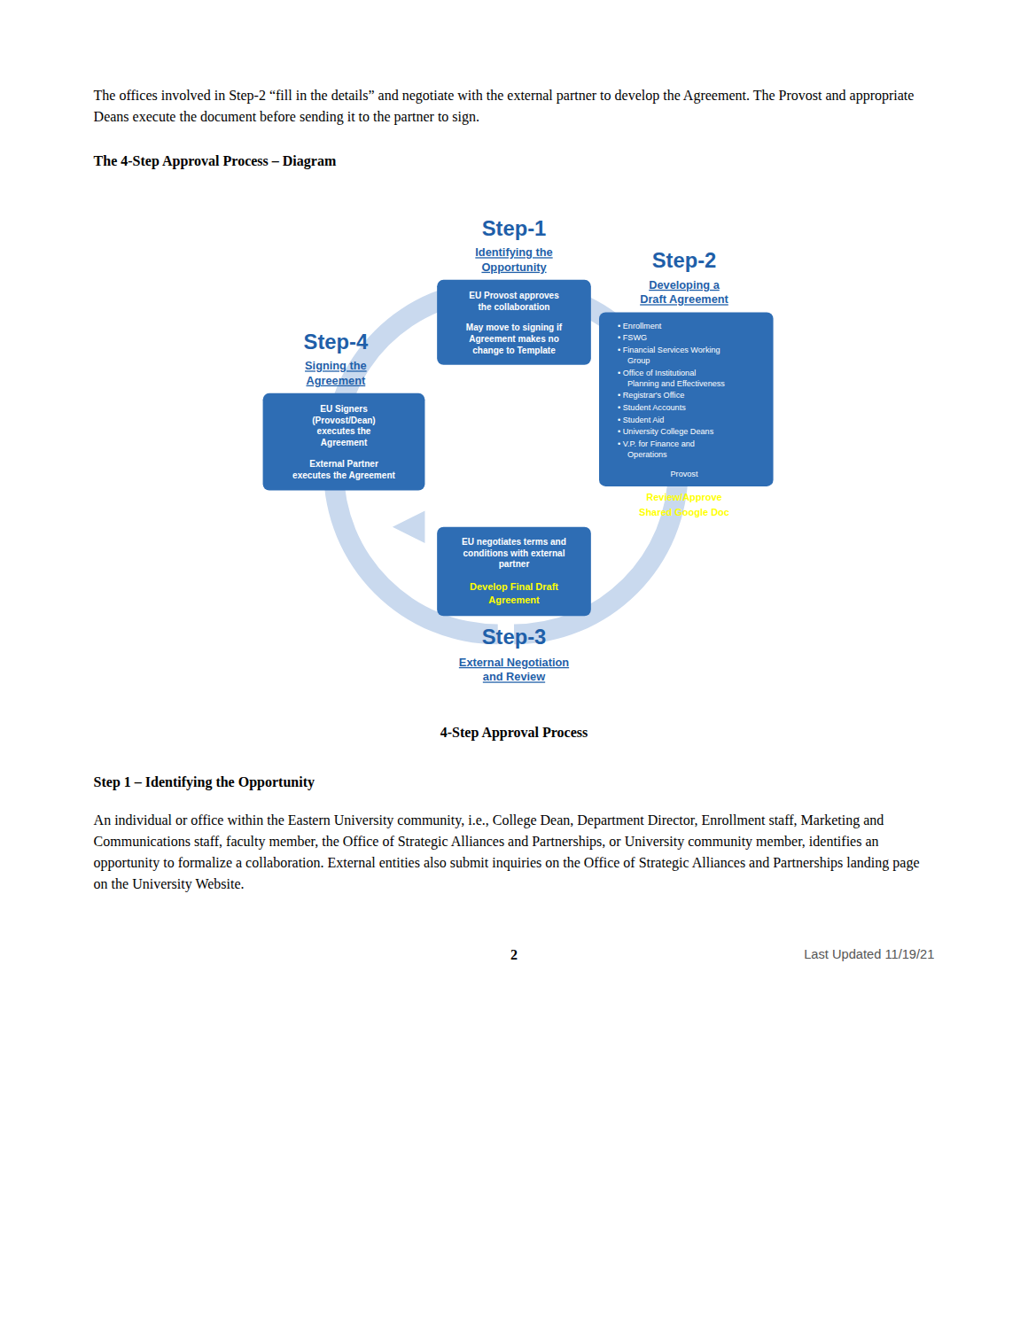The offices involved in Step-2 “fill in the details” and negotiate with the external partner to develop the Agreement. The Provost and appropriate Deans execute the document before sending it to the partner to sign.
The 4-Step Approval Process – Diagram
Step-1 Identifying the Opportunity EU Provost approves the collaboration May move to signing if Agreement makes no change to Template Step-2 Developing a Draft Agreement • Enrollment • FSWG • Financial Services Working Group • Office of Institutional Planning and Effectiveness • Registrar's Office • Student Accounts • Student Aid • University College Deans • V.P. for Finance and Operations Provost Review/Approve Shared Google Doc EU negotiates terms and conditions with external partner Develop Final Draft Agreement Step-3 External Negotiation and Review Step-4 Signing the Agreement EU Signers (Provost/Dean) executes the Agreement External Partner executes the Agreement
4-Step Approval Process
Step 1 – Identifying the Opportunity
An individual or office within the Eastern University community, i.e., College Dean, Department Director, Enrollment staff, Marketing and Communications staff, faculty member, the Office of Strategic Alliances and Partnerships, or University community member, identifies an opportunity to formalize a collaboration. External entities also submit inquiries on the Office of Strategic Alliances and Partnerships landing page on the University Website.
2 Last Updated 11/19/21